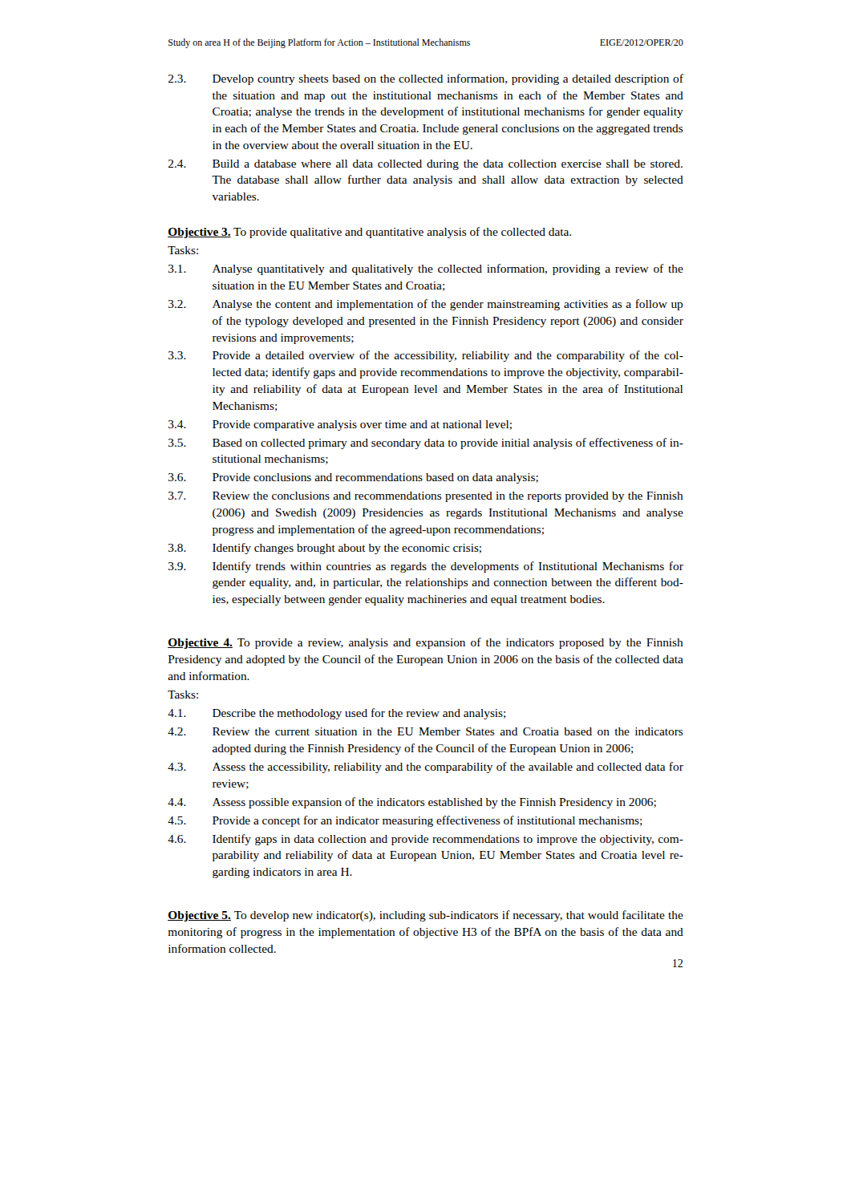Study on area H of the Beijing Platform for Action – Institutional Mechanisms
EIGE/2012/OPER/20
2.3.
Develop country sheets based on the collected information, providing a detailed description of the situation and map out the institutional mechanisms in each of the Member States and Croatia; analyse the trends in the development of institutional mechanisms for gender equality in each of the Member States and Croatia. Include general conclusions on the aggregated trends in the overview about the overall situation in the EU.
2.4.
Build a database where all data collected during the data collection exercise shall be stored. The database shall allow further data analysis and shall allow data extraction by selected variables.
Objective 3. To provide qualitative and quantitative analysis of the collected data.
Tasks:
3.1.
Analyse quantitatively and qualitatively the collected information, providing a review of the situation in the EU Member States and Croatia;
3.2.
Analyse the content and implementation of the gender mainstreaming activities as a follow up of the typology developed and presented in the Finnish Presidency report (2006) and consider revisions and improvements;
3.3.
Provide a detailed overview of the accessibility, reliability and the comparability of the collected data; identify gaps and provide recommendations to improve the objectivity, comparability and reliability of data at European level and Member States in the area of Institutional Mechanisms;
3.4.
Provide comparative analysis over time and at national level;
3.5.
Based on collected primary and secondary data to provide initial analysis of effectiveness of institutional mechanisms;
3.6.
Provide conclusions and recommendations based on data analysis;
3.7.
Review the conclusions and recommendations presented in the reports provided by the Finnish (2006) and Swedish (2009) Presidencies as regards Institutional Mechanisms and analyse progress and implementation of the agreed-upon recommendations;
3.8.
Identify changes brought about by the economic crisis;
3.9.
Identify trends within countries as regards the developments of Institutional Mechanisms for gender equality, and, in particular, the relationships and connection between the different bodies, especially between gender equality machineries and equal treatment bodies.
Objective 4. To provide a review, analysis and expansion of the indicators proposed by the Finnish Presidency and adopted by the Council of the European Union in 2006 on the basis of the collected data and information.
Tasks:
4.1.
Describe the methodology used for the review and analysis;
4.2.
Review the current situation in the EU Member States and Croatia based on the indicators adopted during the Finnish Presidency of the Council of the European Union in 2006;
4.3.
Assess the accessibility, reliability and the comparability of the available and collected data for review;
4.4.
Assess possible expansion of the indicators established by the Finnish Presidency in 2006;
4.5.
Provide a concept for an indicator measuring effectiveness of institutional mechanisms;
4.6.
Identify gaps in data collection and provide recommendations to improve the objectivity, comparability and reliability of data at European Union, EU Member States and Croatia level regarding indicators in area H.
Objective 5. To develop new indicator(s), including sub-indicators if necessary, that would facilitate the monitoring of progress in the implementation of objective H3 of the BPfA on the basis of the data and information collected.
12